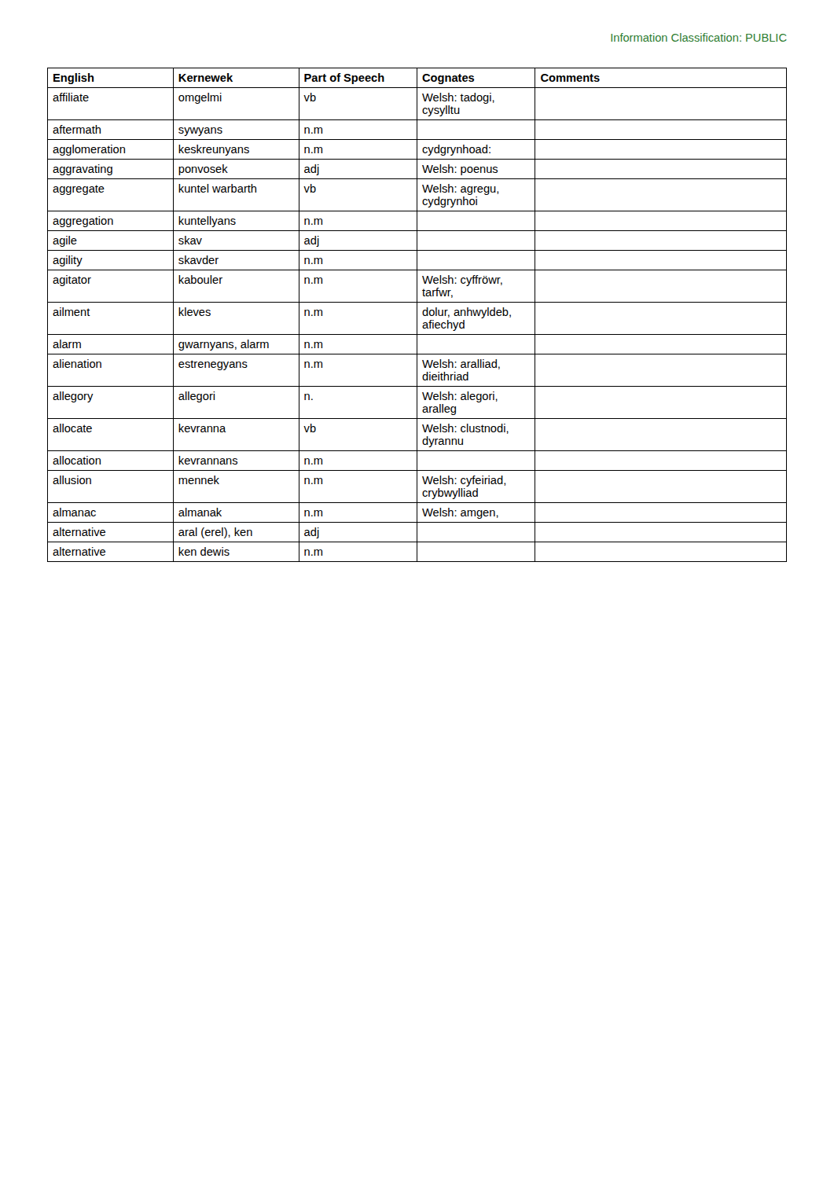Information Classification: PUBLIC
| English | Kernewek | Part of Speech | Cognates | Comments |
| --- | --- | --- | --- | --- |
| affiliate | omgelmi | vb | Welsh: tadogi, cysylltu | |
| aftermath | sywyans | n.m | | |
| agglomeration | keskreunyans | n.m | cydgrynhoad: | |
| aggravating | ponvosek | adj | Welsh: poenus | |
| aggregate | kuntel warbarth | vb | Welsh: agregu, cydgrynhoi | |
| aggregation | kuntellyans | n.m | | |
| agile | skav | adj | | |
| agility | skavder | n.m | | |
| agitator | kabouler | n.m | Welsh: cyffröwr, tarfwr, | |
| ailment | kleves | n.m | dolur, anhwyldeb, afiechyd | |
| alarm | gwarnyans, alarm | n.m | | |
| alienation | estrenegyans | n.m | Welsh: aralliad, dieithriad | |
| allegory | allegori | n. | Welsh: alegori, aralleg | |
| allocate | kevranna | vb | Welsh: clustnodi, dyrannu | |
| allocation | kevrannans | n.m | | |
| allusion | mennek | n.m | Welsh: cyfeiriad, crybwylliad | |
| almanac | almanak | n.m | Welsh: amgen, | |
| alternative | aral (erel), ken | adj | | |
| alternative | ken dewis | n.m | | |